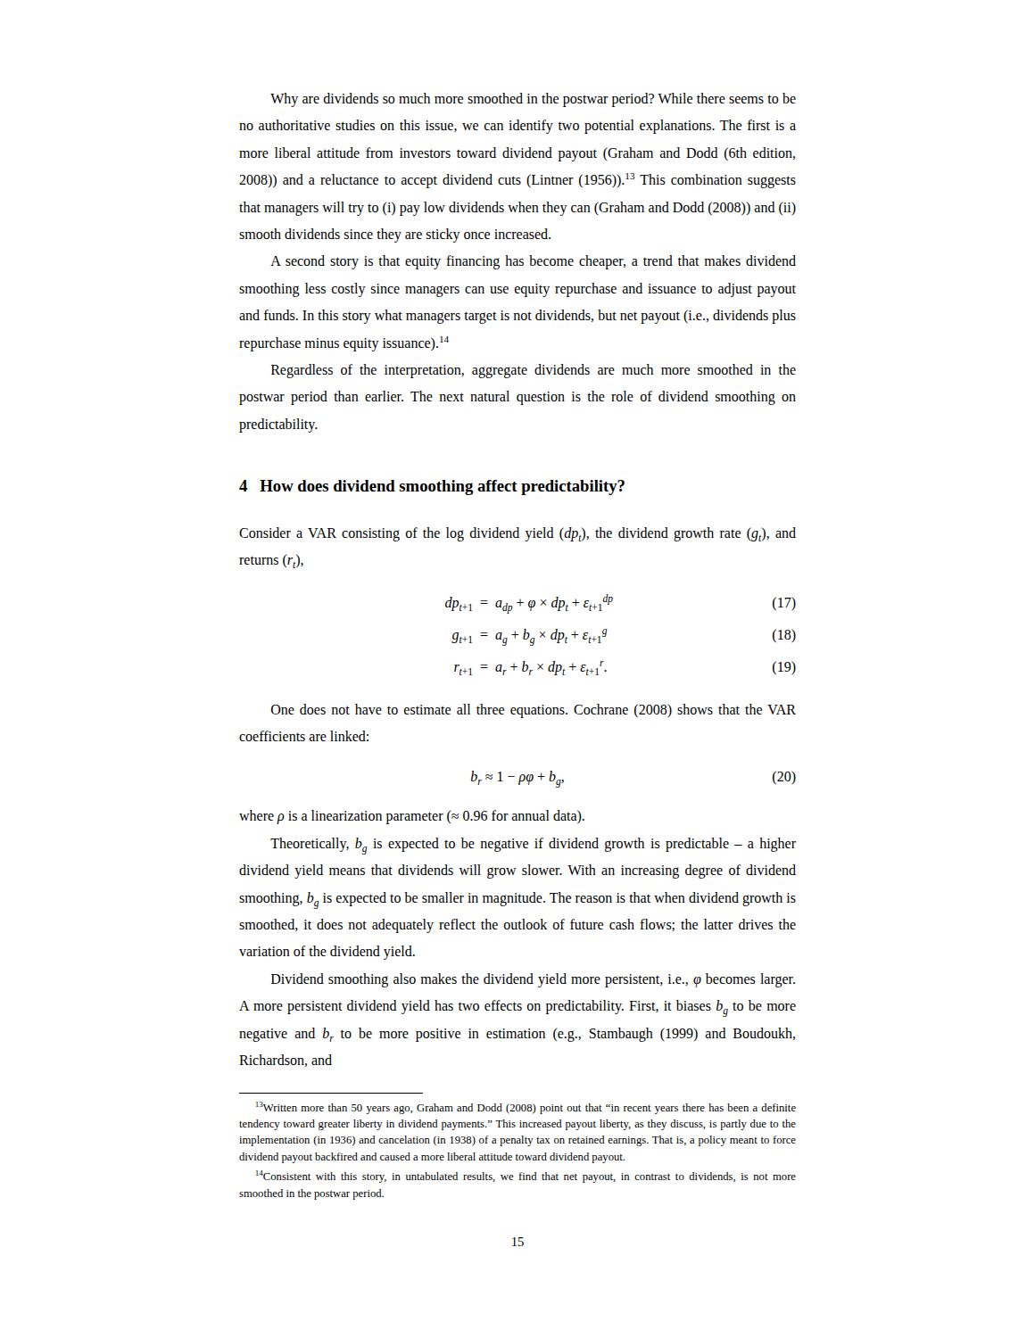Why are dividends so much more smoothed in the postwar period? While there seems to be no authoritative studies on this issue, we can identify two potential explanations. The first is a more liberal attitude from investors toward dividend payout (Graham and Dodd (6th edition, 2008)) and a reluctance to accept dividend cuts (Lintner (1956)).13 This combination suggests that managers will try to (i) pay low dividends when they can (Graham and Dodd (2008)) and (ii) smooth dividends since they are sticky once increased.
A second story is that equity financing has become cheaper, a trend that makes dividend smoothing less costly since managers can use equity repurchase and issuance to adjust payout and funds. In this story what managers target is not dividends, but net payout (i.e., dividends plus repurchase minus equity issuance).14
Regardless of the interpretation, aggregate dividends are much more smoothed in the postwar period than earlier. The next natural question is the role of dividend smoothing on predictability.
4 How does dividend smoothing affect predictability?
Consider a VAR consisting of the log dividend yield (dpt), the dividend growth rate (gt), and returns (rt),
| dp t +1 | = | a dp + φ × dp t + ε t +1 dp | (17) |
| g t +1 | = | a g + b g × dp t + ε t +1 g | (18) |
| r t +1 | = | a r + b r × dp t + ε t +1 r . | (19) |
One does not have to estimate all three equations. Cochrane (2008) shows that the VAR coefficients are linked:
br ≈ 1 − ρφ + bg, (20)
where ρ is a linearization parameter (≈ 0.96 for annual data).
Theoretically, bg is expected to be negative if dividend growth is predictable – a higher dividend yield means that dividends will grow slower. With an increasing degree of dividend smoothing, bg is expected to be smaller in magnitude. The reason is that when dividend growth is smoothed, it does not adequately reflect the outlook of future cash flows; the latter drives the variation of the dividend yield.
Dividend smoothing also makes the dividend yield more persistent, i.e., φ becomes larger. A more persistent dividend yield has two effects on predictability. First, it biases bg to be more negative and br to be more positive in estimation (e.g., Stambaugh (1999) and Boudoukh, Richardson, and
13Written more than 50 years ago, Graham and Dodd (2008) point out that “in recent years there has been a definite tendency toward greater liberty in dividend payments.” This increased payout liberty, as they discuss, is partly due to the implementation (in 1936) and cancelation (in 1938) of a penalty tax on retained earnings. That is, a policy meant to force dividend payout backfired and caused a more liberal attitude toward dividend payout.
14Consistent with this story, in untabulated results, we find that net payout, in contrast to dividends, is not more smoothed in the postwar period.
15